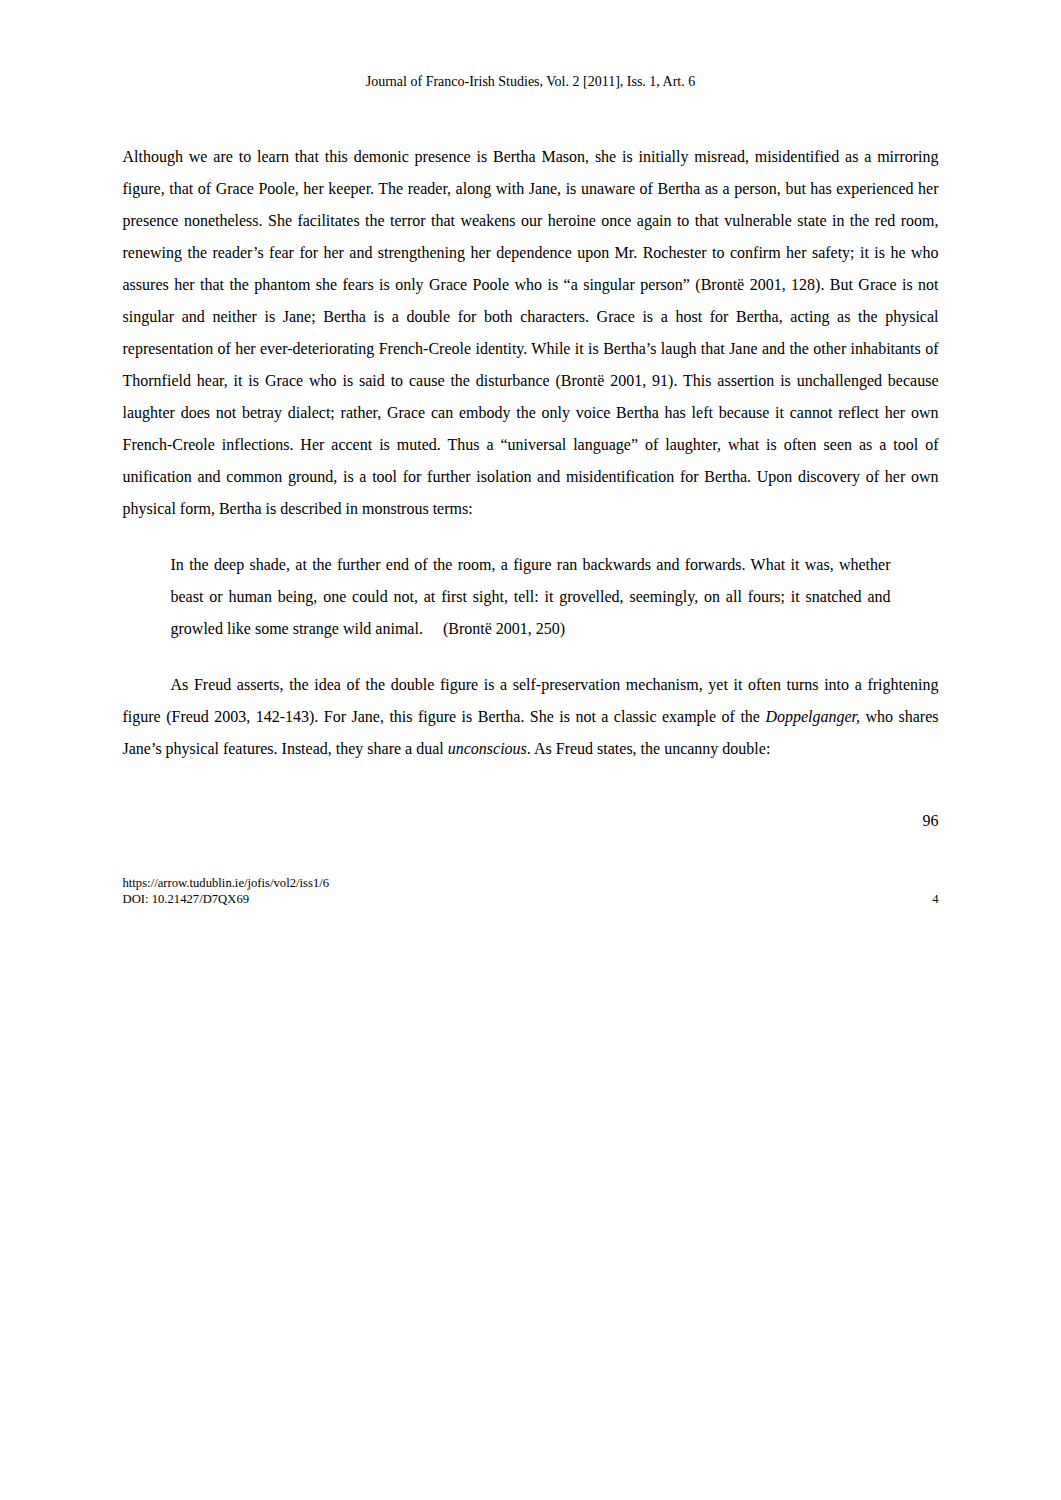Journal of Franco-Irish Studies, Vol. 2 [2011], Iss. 1, Art. 6
Although we are to learn that this demonic presence is Bertha Mason, she is initially misread, misidentified as a mirroring figure, that of Grace Poole, her keeper. The reader, along with Jane, is unaware of Bertha as a person, but has experienced her presence nonetheless. She facilitates the terror that weakens our heroine once again to that vulnerable state in the red room, renewing the reader’s fear for her and strengthening her dependence upon Mr. Rochester to confirm her safety; it is he who assures her that the phantom she fears is only Grace Poole who is “a singular person” (Brontë 2001, 128). But Grace is not singular and neither is Jane; Bertha is a double for both characters. Grace is a host for Bertha, acting as the physical representation of her ever-deteriorating French-Creole identity. While it is Bertha’s laugh that Jane and the other inhabitants of Thornfield hear, it is Grace who is said to cause the disturbance (Brontë 2001, 91). This assertion is unchallenged because laughter does not betray dialect; rather, Grace can embody the only voice Bertha has left because it cannot reflect her own French-Creole inflections. Her accent is muted. Thus a “universal language” of laughter, what is often seen as a tool of unification and common ground, is a tool for further isolation and misidentification for Bertha. Upon discovery of her own physical form, Bertha is described in monstrous terms:
In the deep shade, at the further end of the room, a figure ran backwards and forwards. What it was, whether beast or human being, one could not, at first sight, tell: it grovelled, seemingly, on all fours; it snatched and growled like some strange wild animal. (Brontë 2001, 250)
As Freud asserts, the idea of the double figure is a self-preservation mechanism, yet it often turns into a frightening figure (Freud 2003, 142-143). For Jane, this figure is Bertha. She is not a classic example of the Doppelganger, who shares Jane’s physical features. Instead, they share a dual unconscious. As Freud states, the uncanny double:
96
https://arrow.tudublin.ie/jofis/vol2/iss1/6
DOI: 10.21427/D7QX69
4